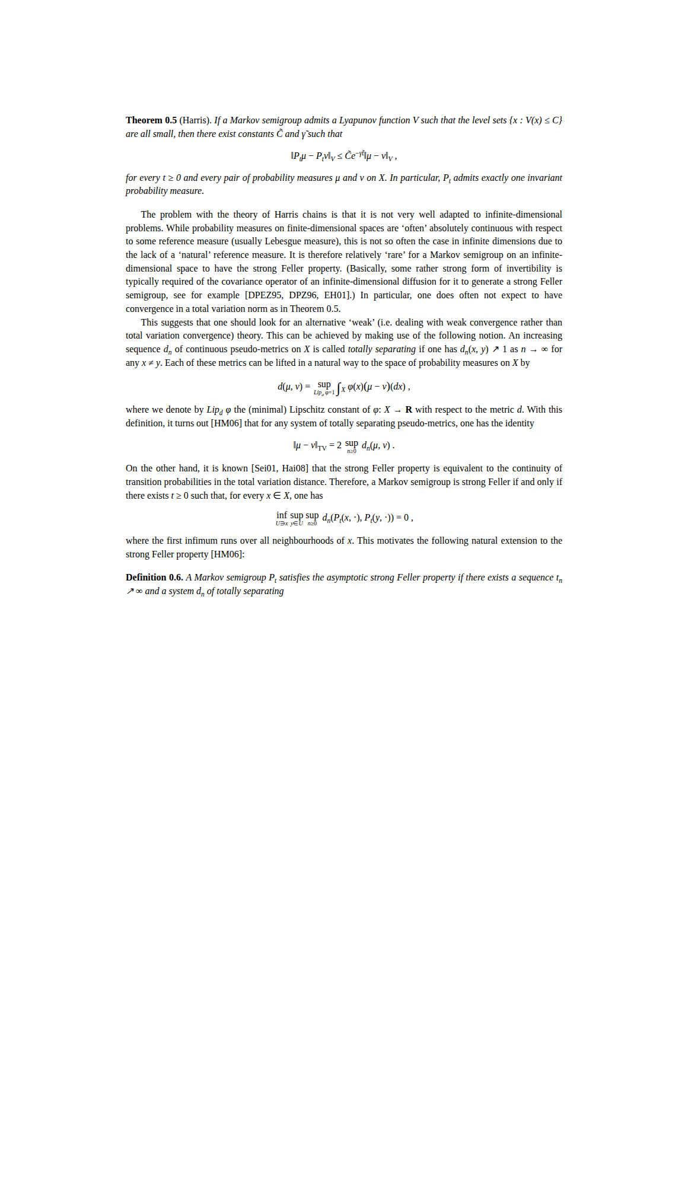Theorem 0.5 (Harris). If a Markov semigroup admits a Lyapunov function V such that the level sets {x : V(x) ≤ C} are all small, then there exist constants C̃ and γ̃ such that
‖Ptμ − Ptν‖V ≤ C̃e−γ̃t‖μ − ν‖V ,
for every t ≥ 0 and every pair of probability measures μ and ν on X. In particular, Pt admits exactly one invariant probability measure.
The problem with the theory of Harris chains is that it is not very well adapted to infinite-dimensional problems. While probability measures on finite-dimensional spaces are ‘often’ absolutely continuous with respect to some reference measure (usually Lebesgue measure), this is not so often the case in infinite dimensions due to the lack of a ‘natural’ reference measure. It is therefore relatively ‘rare’ for a Markov semigroup on an infinite-dimensional space to have the strong Feller property. (Basically, some rather strong form of invertibility is typically required of the covariance operator of an infinite-dimensional diffusion for it to generate a strong Feller semigroup, see for example [DPEZ95, DPZ96, EH01].) In particular, one does often not expect to have convergence in a total variation norm as in Theorem 0.5.
This suggests that one should look for an alternative ‘weak’ (i.e. dealing with weak convergence rather than total variation convergence) theory. This can be achieved by making use of the following notion. An increasing sequence dn of continuous pseudo-metrics on X is called totally separating if one has dn(x, y) ↗ 1 as n → ∞ for any x ≠ y. Each of these metrics can be lifted in a natural way to the space of probability measures on X by
d(μ, ν) = sup Lipd φ=1∫X φ(x)(μ − ν)(dx) ,
where we denote by Lipd φ the (minimal) Lipschitz constant of φ: X → R with respect to the metric d. With this definition, it turns out [HM06] that for any system of totally separating pseudo-metrics, one has the identity
‖μ − ν‖TV = 2 sup n≥0 dn(μ, ν) .
On the other hand, it is known [Sei01, Hai08] that the strong Feller property is equivalent to the continuity of transition probabilities in the total variation distance. Therefore, a Markov semigroup is strong Feller if and only if there exists t ≥ 0 such that, for every x ∈ X, one has
inf U∋x sup y∈U sup n≥0 dn(Pt(x, ·), Pt(y, ·)) = 0 ,
where the first infimum runs over all neighbourhoods of x. This motivates the following natural extension to the strong Feller property [HM06]:
Definition 0.6. A Markov semigroup Pt satisfies the asymptotic strong Feller property if there exists a sequence tn ↗ ∞ and a system dn of totally separating
2